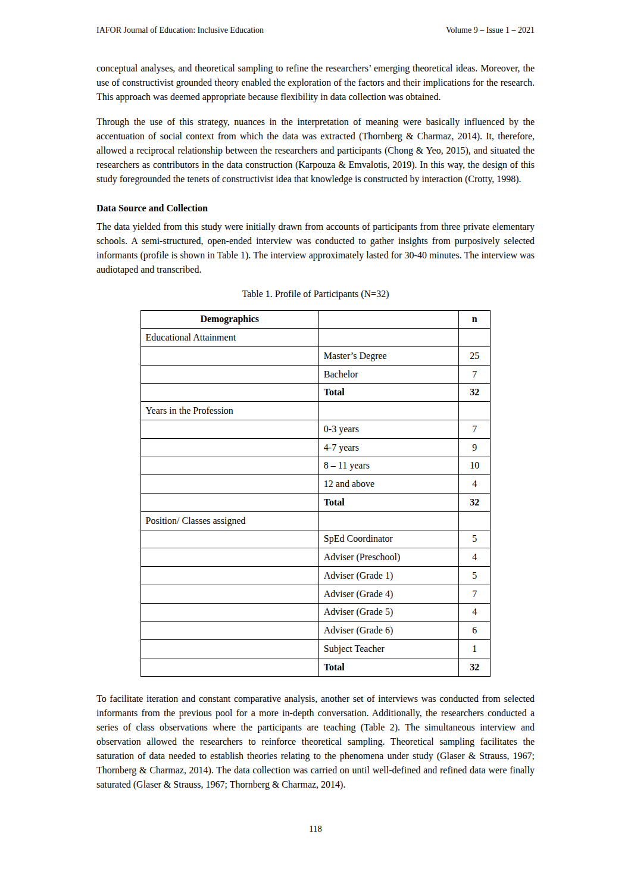IAFOR Journal of Education: Inclusive Education
Volume 9 – Issue 1 – 2021
conceptual analyses, and theoretical sampling to refine the researchers’ emerging theoretical ideas. Moreover, the use of constructivist grounded theory enabled the exploration of the factors and their implications for the research. This approach was deemed appropriate because flexibility in data collection was obtained.
Through the use of this strategy, nuances in the interpretation of meaning were basically influenced by the accentuation of social context from which the data was extracted (Thornberg & Charmaz, 2014). It, therefore, allowed a reciprocal relationship between the researchers and participants (Chong & Yeo, 2015), and situated the researchers as contributors in the data construction (Karpouza & Emvalotis, 2019). In this way, the design of this study foregrounded the tenets of constructivist idea that knowledge is constructed by interaction (Crotty, 1998).
Data Source and Collection
The data yielded from this study were initially drawn from accounts of participants from three private elementary schools. A semi-structured, open-ended interview was conducted to gather insights from purposively selected informants (profile is shown in Table 1). The interview approximately lasted for 30-40 minutes. The interview was audiotaped and transcribed.
Table 1. Profile of Participants (N=32)
| Demographics | | n |
| --- | --- | --- |
| Educational Attainment | | |
| | Master’s Degree | 25 |
| | Bachelor | 7 |
| | Total | 32 |
| Years in the Profession | | |
| | 0-3 years | 7 |
| | 4-7 years | 9 |
| | 8 – 11 years | 10 |
| | 12 and above | 4 |
| | Total | 32 |
| Position/ Classes assigned | | |
| | SpEd Coordinator | 5 |
| | Adviser (Preschool) | 4 |
| | Adviser (Grade 1) | 5 |
| | Adviser (Grade 4) | 7 |
| | Adviser (Grade 5) | 4 |
| | Adviser (Grade 6) | 6 |
| | Subject Teacher | 1 |
| | Total | 32 |
To facilitate iteration and constant comparative analysis, another set of interviews was conducted from selected informants from the previous pool for a more in-depth conversation. Additionally, the researchers conducted a series of class observations where the participants are teaching (Table 2). The simultaneous interview and observation allowed the researchers to reinforce theoretical sampling. Theoretical sampling facilitates the saturation of data needed to establish theories relating to the phenomena under study (Glaser & Strauss, 1967; Thornberg & Charmaz, 2014). The data collection was carried on until well-defined and refined data were finally saturated (Glaser & Strauss, 1967; Thornberg & Charmaz, 2014).
118